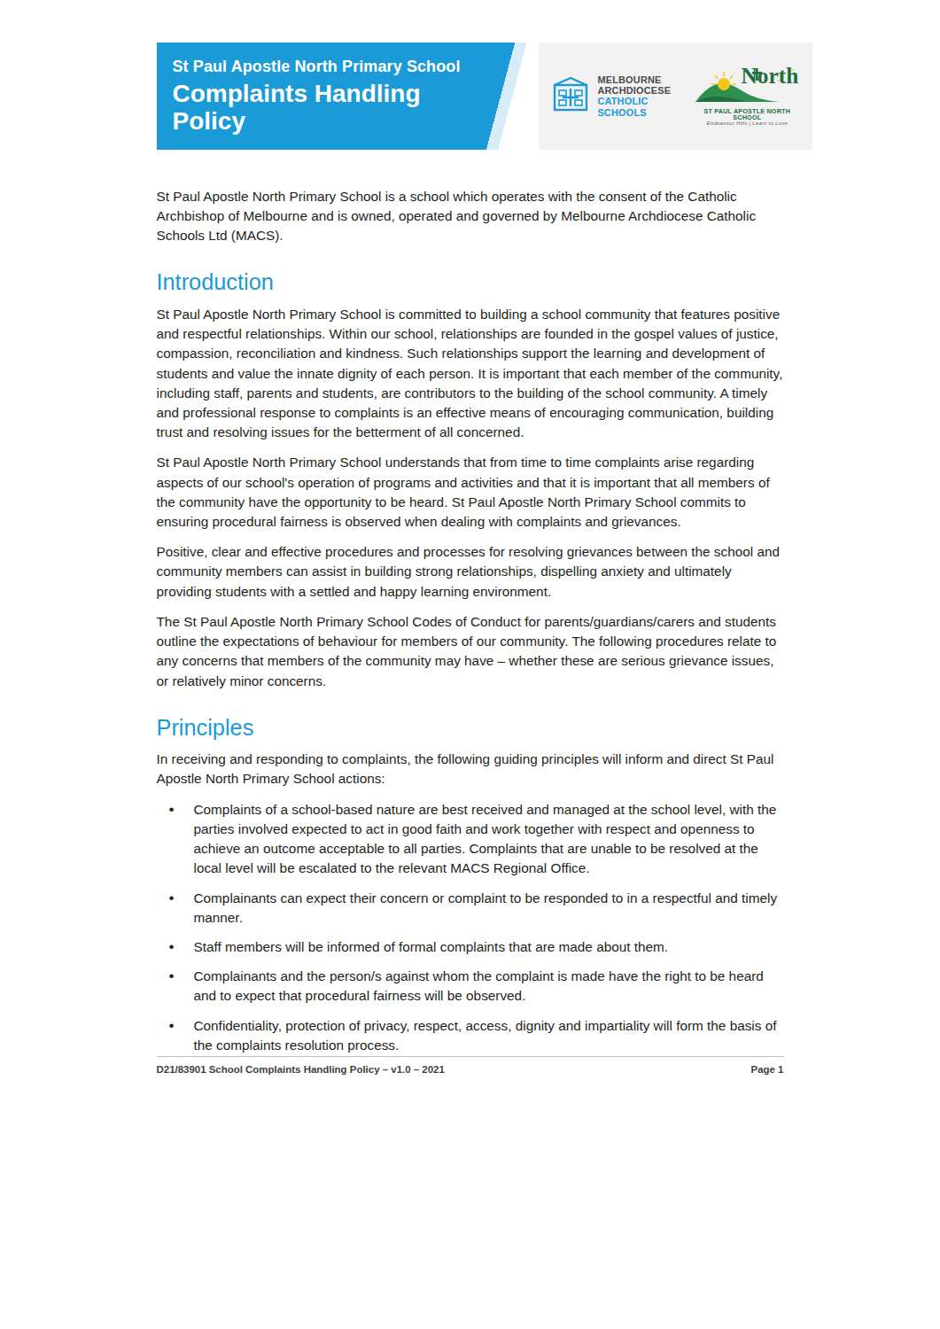St Paul Apostle North Primary School
Complaints Handling
Policy
MELBOURNE
ARCHDIOCESE
CATHOLIC SCHOOLS
North
ST PAUL APOSTLE NORTH SCHOOL Endeavour Hills | Learn to Love
St Paul Apostle North Primary School is a school which operates with the consent of the Catholic Archbishop of Melbourne and is owned, operated and governed by Melbourne Archdiocese Catholic Schools Ltd (MACS).
Introduction
St Paul Apostle North Primary School is committed to building a school community that features positive and respectful relationships. Within our school, relationships are founded in the gospel values of justice, compassion, reconciliation and kindness. Such relationships support the learning and development of students and value the innate dignity of each person. It is important that each member of the community, including staff, parents and students, are contributors to the building of the school community. A timely and professional response to complaints is an effective means of encouraging communication, building trust and resolving issues for the betterment of all concerned.
St Paul Apostle North Primary School understands that from time to time complaints arise regarding aspects of our school's operation of programs and activities and that it is important that all members of the community have the opportunity to be heard. St Paul Apostle North Primary School commits to ensuring procedural fairness is observed when dealing with complaints and grievances.
Positive, clear and effective procedures and processes for resolving grievances between the school and community members can assist in building strong relationships, dispelling anxiety and ultimately providing students with a settled and happy learning environment.
The St Paul Apostle North Primary School Codes of Conduct for parents/guardians/carers and students outline the expectations of behaviour for members of our community. The following procedures relate to any concerns that members of the community may have – whether these are serious grievance issues, or relatively minor concerns.
Principles
In receiving and responding to complaints, the following guiding principles will inform and direct St Paul Apostle North Primary School actions:
Complaints of a school-based nature are best received and managed at the school level, with the parties involved expected to act in good faith and work together with respect and openness to achieve an outcome acceptable to all parties. Complaints that are unable to be resolved at the local level will be escalated to the relevant MACS Regional Office.
Complainants can expect their concern or complaint to be responded to in a respectful and timely manner.
Staff members will be informed of formal complaints that are made about them.
Complainants and the person/s against whom the complaint is made have the right to be heard and to expect that procedural fairness will be observed.
Confidentiality, protection of privacy, respect, access, dignity and impartiality will form the basis of the complaints resolution process.
D21/83901 School Complaints Handling Policy – v1.0 – 2021 Page 1